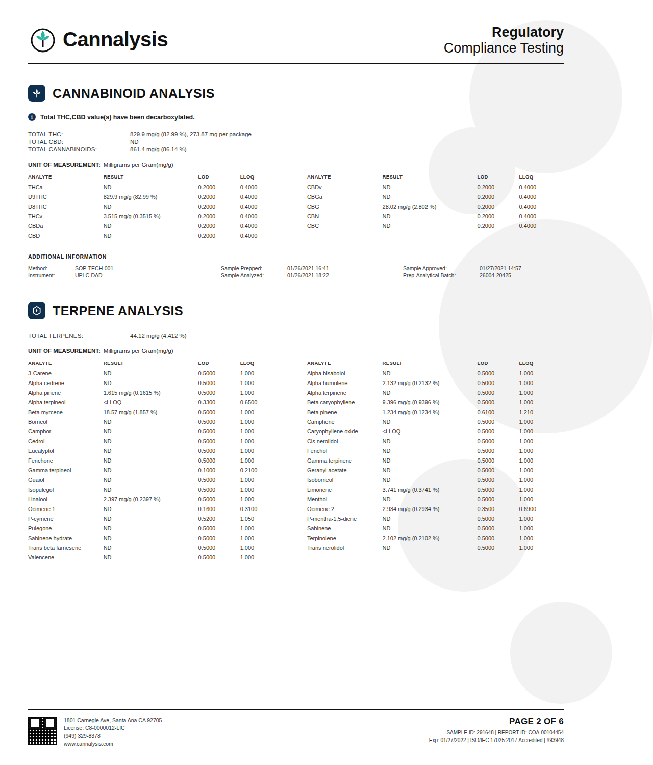Cannalysis
Regulatory
Compliance Testing
CANNABINOID ANALYSIS
i Total THC,CBD value(s) have been decarboxylated.
TOTAL THC:
829.9 mg/g (82.99 %), 273.87 mg per package
TOTAL CBD:
ND
TOTAL CANNABINOIDS:
861.4 mg/g (86.14 %)
UNIT OF MEASUREMENT:Milligrams per Gram(mg/g)
| ANALYTE | RESULT | LOD | LLOQ | | ANALYTE | RESULT | LOD | LLOQ |
| --- | --- | --- | --- | --- | --- | --- | --- | --- |
| THCa | ND | 0.2000 | 0.4000 | | CBDv | ND | 0.2000 | 0.4000 |
| D9THC | 829.9 mg/g (82.99 %) | 0.2000 | 0.4000 | | CBGa | ND | 0.2000 | 0.4000 |
| D8THC | ND | 0.2000 | 0.4000 | | CBG | 28.02 mg/g (2.802 %) | 0.2000 | 0.4000 |
| THCv | 3.515 mg/g (0.3515 %) | 0.2000 | 0.4000 | | CBN | ND | 0.2000 | 0.4000 |
| CBDa | ND | 0.2000 | 0.4000 | | CBC | ND | 0.2000 | 0.4000 |
| CBD | ND | 0.2000 | 0.4000 | | | | | |
ADDITIONAL INFORMATION
Method:
SOP-TECH-001
Instrument:
UPLC-DAD
Sample Prepped:
01/26/2021 16:41
Sample Analyzed:
01/26/2021 18:22
Sample Approved:
01/27/2021 14:57
Prep-Analytical Batch:
26004-20425
TERPENE ANALYSIS
TOTAL TERPENES:
44.12 mg/g (4.412 %)
UNIT OF MEASUREMENT:Milligrams per Gram(mg/g)
| ANALYTE | RESULT | LOD | LLOQ | | ANALYTE | RESULT | LOD | LLOQ |
| --- | --- | --- | --- | --- | --- | --- | --- | --- |
| 3-Carene | ND | 0.5000 | 1.000 | | Alpha bisabolol | ND | 0.5000 | 1.000 |
| Alpha cedrene | ND | 0.5000 | 1.000 | | Alpha humulene | 2.132 mg/g (0.2132 %) | 0.5000 | 1.000 |
| Alpha pinene | 1.615 mg/g (0.1615 %) | 0.5000 | 1.000 | | Alpha terpinene | ND | 0.5000 | 1.000 |
| Alpha terpineol | <LLOQ | 0.3300 | 0.6500 | | Beta caryophyllene | 9.396 mg/g (0.9396 %) | 0.5000 | 1.000 |
| Beta myrcene | 18.57 mg/g (1.857 %) | 0.5000 | 1.000 | | Beta pinene | 1.234 mg/g (0.1234 %) | 0.6100 | 1.210 |
| Borneol | ND | 0.5000 | 1.000 | | Camphene | ND | 0.5000 | 1.000 |
| Camphor | ND | 0.5000 | 1.000 | | Caryophyllene oxide | <LLOQ | 0.5000 | 1.000 |
| Cedrol | ND | 0.5000 | 1.000 | | Cis nerolidol | ND | 0.5000 | 1.000 |
| Eucalyptol | ND | 0.5000 | 1.000 | | Fenchol | ND | 0.5000 | 1.000 |
| Fenchone | ND | 0.5000 | 1.000 | | Gamma terpinene | ND | 0.5000 | 1.000 |
| Gamma terpineol | ND | 0.1000 | 0.2100 | | Geranyl acetate | ND | 0.5000 | 1.000 |
| Guaiol | ND | 0.5000 | 1.000 | | Isoborneol | ND | 0.5000 | 1.000 |
| Isopulegol | ND | 0.5000 | 1.000 | | Limonene | 3.741 mg/g (0.3741 %) | 0.5000 | 1.000 |
| Linalool | 2.397 mg/g (0.2397 %) | 0.5000 | 1.000 | | Menthol | ND | 0.5000 | 1.000 |
| Ocimene 1 | ND | 0.1600 | 0.3100 | | Ocimene 2 | 2.934 mg/g (0.2934 %) | 0.3500 | 0.6900 |
| P-cymene | ND | 0.5200 | 1.050 | | P-mentha-1,5-diene | ND | 0.5000 | 1.000 |
| Pulegone | ND | 0.5000 | 1.000 | | Sabinene | ND | 0.5000 | 1.000 |
| Sabinene hydrate | ND | 0.5000 | 1.000 | | Terpinolene | 2.102 mg/g (0.2102 %) | 0.5000 | 1.000 |
| Trans beta farnesene | ND | 0.5000 | 1.000 | | Trans nerolidol | ND | 0.5000 | 1.000 |
| Valencene | ND | 0.5000 | 1.000 | | | | | |
1801 Carnegie Ave, Santa Ana CA 92705
License: C8-0000012-LIC
(949) 329-8378
www.cannalysis.com
PAGE 2 OF 6
SAMPLE ID: 291648 | REPORT ID: COA-00104454
Exp: 01/27/2022 | ISO/IEC 17025:2017 Accredited | #93948